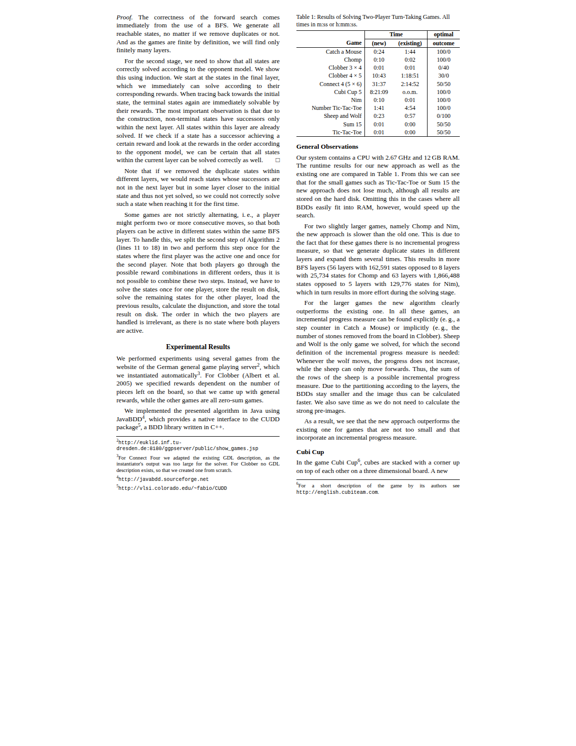Proof. The correctness of the forward search comes immediately from the use of a BFS. We generate all reachable states, no matter if we remove duplicates or not. And as the games are finite by definition, we will find only finitely many layers.
For the second stage, we need to show that all states are correctly solved according to the opponent model. We show this using induction. We start at the states in the final layer, which we immediately can solve according to their corresponding rewards. When tracing back towards the initial state, the terminal states again are immediately solvable by their rewards. The most important observation is that due to the construction, non-terminal states have successors only within the next layer. All states within this layer are already solved. If we check if a state has a successor achieving a certain reward and look at the rewards in the order according to the opponent model, we can be certain that all states within the current layer can be solved correctly as well. □
Note that if we removed the duplicate states within different layers, we would reach states whose successors are not in the next layer but in some layer closer to the initial state and thus not yet solved, so we could not correctly solve such a state when reaching it for the first time.
Some games are not strictly alternating, i. e., a player might perform two or more consecutive moves, so that both players can be active in different states within the same BFS layer. To handle this, we split the second step of Algorithm 2 (lines 11 to 18) in two and perform this step once for the states where the first player was the active one and once for the second player. Note that both players go through the possible reward combinations in different orders, thus it is not possible to combine these two steps. Instead, we have to solve the states once for one player, store the result on disk, solve the remaining states for the other player, load the previous results, calculate the disjunction, and store the total result on disk. The order in which the two players are handled is irrelevant, as there is no state where both players are active.
Experimental Results
We performed experiments using several games from the website of the German general game playing server2, which we instantiated automatically3. For Clobber (Albert et al. 2005) we specified rewards dependent on the number of pieces left on the board, so that we came up with general rewards, while the other games are all zero-sum games.
We implemented the presented algorithm in Java using JavaBDD4, which provides a native interface to the CUDD package5, a BDD library written in C++.
2 http://euklid.inf.tu-dresden.de:8180/ggpserver/public/show_games.jsp
3 For Connect Four we adapted the existing GDL description, as the instantiator's output was too large for the solver. For Clobber no GDL description exists, so that we created one from scratch.
4 http://javabdd.sourceforge.net
5 http://vlsi.colorado.edu/~fabio/CUDD
Table 1: Results of Solving Two-Player Turn-Taking Games. All times in m:ss or h:mm:ss.
| | Time | optimal |
| Game | (new) | (existing) | outcome |
| Catch a Mouse | 0:24 | 1:44 | 100/0 |
| Chomp | 0:10 | 0:02 | 100/0 |
| Clobber 3 × 4 | 0:01 | 0:01 | 0/40 |
| Clobber 4 × 5 | 10:43 | 1:18:51 | 30/0 |
| Connect 4 (5 × 6) | 31:37 | 2:14:52 | 50/50 |
| Cubi Cup 5 | 8:21:09 | o.o.m. | 100/0 |
| Nim | 0:10 | 0:01 | 100/0 |
| Number Tic-Tac-Toe | 1:41 | 4:54 | 100/0 |
| Sheep and Wolf | 0:23 | 0:57 | 0/100 |
| Sum 15 | 0:01 | 0:00 | 50/50 |
| Tic-Tac-Toe | 0:01 | 0:00 | 50/50 |
General Observations
Our system contains a CPU with 2.67 GHz and 12 GB RAM. The runtime results for our new approach as well as the existing one are compared in Table 1. From this we can see that for the small games such as Tic-Tac-Toe or Sum 15 the new approach does not lose much, although all results are stored on the hard disk. Omitting this in the cases where all BDDs easily fit into RAM, however, would speed up the search.
For two slightly larger games, namely Chomp and Nim, the new approach is slower than the old one. This is due to the fact that for these games there is no incremental progress measure, so that we generate duplicate states in different layers and expand them several times. This results in more BFS layers (56 layers with 162,591 states opposed to 8 layers with 25,734 states for Chomp and 63 layers with 1,866,488 states opposed to 5 layers with 129,776 states for Nim), which in turn results in more effort during the solving stage.
For the larger games the new algorithm clearly outperforms the existing one. In all these games, an incremental progress measure can be found explicitly (e. g., a step counter in Catch a Mouse) or implicitly (e. g., the number of stones removed from the board in Clobber). Sheep and Wolf is the only game we solved, for which the second definition of the incremental progress measure is needed: Whenever the wolf moves, the progress does not increase, while the sheep can only move forwards. Thus, the sum of the rows of the sheep is a possible incremental progress measure. Due to the partitioning according to the layers, the BDDs stay smaller and the image thus can be calculated faster. We also save time as we do not need to calculate the strong pre-images.
As a result, we see that the new approach outperforms the existing one for games that are not too small and that incorporate an incremental progress measure.
Cubi Cup
In the game Cubi Cup6, cubes are stacked with a corner up on top of each other on a three dimensional board. A new
6 For a short description of the game by its authors see http://english.cubiteam.com.